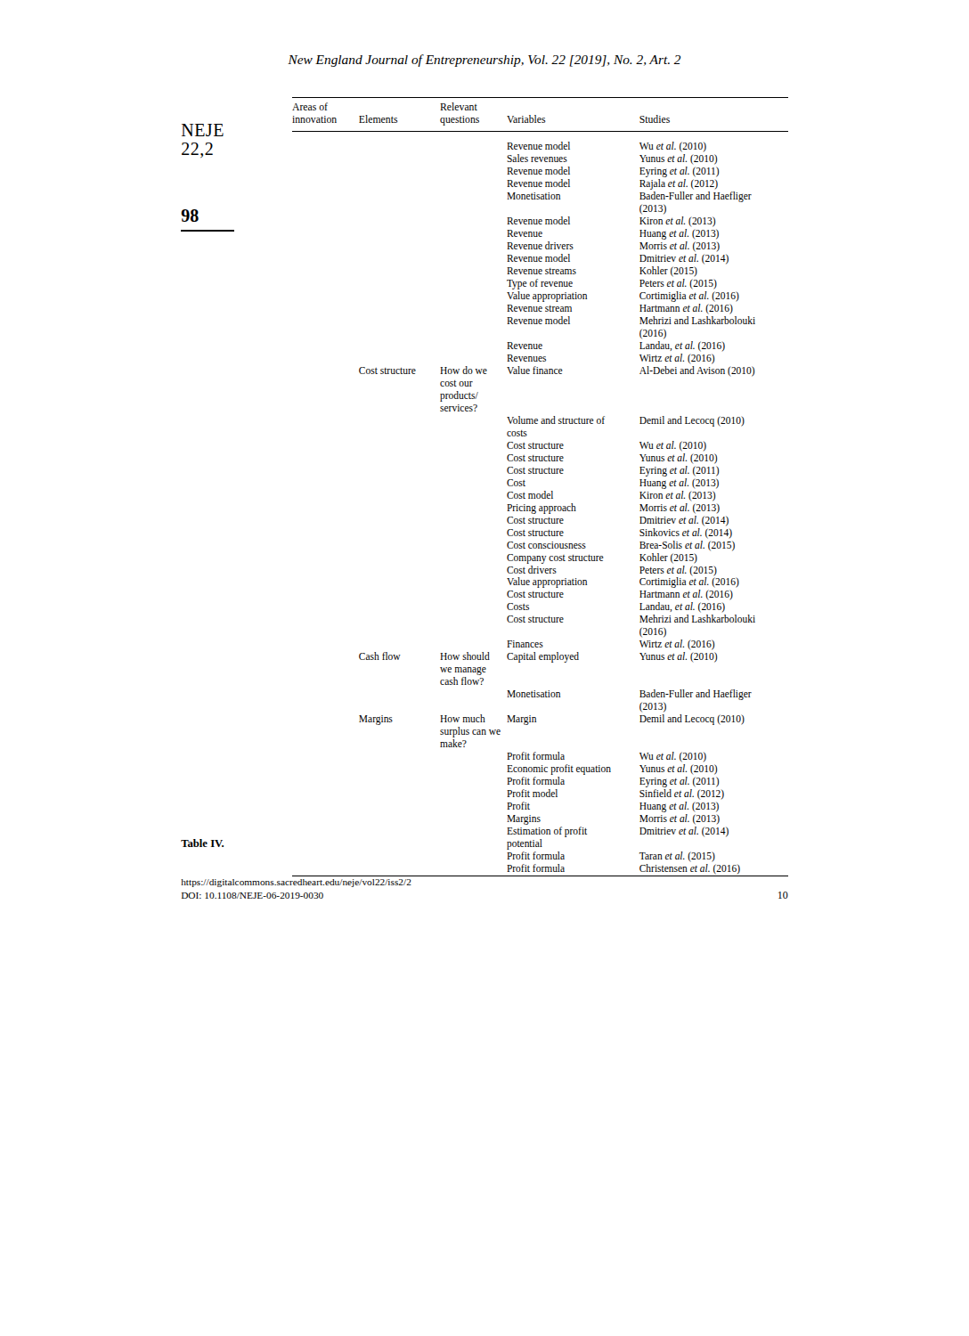New England Journal of Entrepreneurship, Vol. 22 [2019], No. 2, Art. 2
NEJE
22,2
98
| Areas of innovation | Elements | Relevant questions | Variables | Studies |
| --- | --- | --- | --- | --- |
| | | | Revenue model | Wu et al. (2010) |
| | | | Sales revenues | Yunus et al. (2010) |
| | | | Revenue model | Eyring et al. (2011) |
| | | | Revenue model | Rajala et al. (2012) |
| | | | Monetisation | Baden-Fuller and Haefliger (2013) |
| | | | Revenue model | Kiron et al. (2013) |
| | | | Revenue | Huang et al. (2013) |
| | | | Revenue drivers | Morris et al. (2013) |
| | | | Revenue model | Dmitriev et al. (2014) |
| | | | Revenue streams | Kohler (2015) |
| | | | Type of revenue | Peters et al. (2015) |
| | | | Value appropriation | Cortimiglia et al. (2016) |
| | | | Revenue stream | Hartmann et al. (2016) |
| | | | Revenue model | Mehrizi and Lashkarbolouki (2016) |
| | | | Revenue | Landau, et al. (2016) |
| | | | Revenues | Wirtz et al. (2016) |
| | Cost structure | How do we cost our products/ services? | Value finance | Al-Debei and Avison (2010) |
| | | | Volume and structure of costs | Demil and Lecocq (2010) |
| | | | Cost structure | Wu et al. (2010) |
| | | | Cost structure | Yunus et al. (2010) |
| | | | Cost structure | Eyring et al. (2011) |
| | | | Cost | Huang et al. (2013) |
| | | | Cost model | Kiron et al. (2013) |
| | | | Pricing approach | Morris et al. (2013) |
| | | | Cost structure | Dmitriev et al. (2014) |
| | | | Cost structure | Sinkovics et al. (2014) |
| | | | Cost consciousness | Brea-Solis et al. (2015) |
| | | | Company cost structure | Kohler (2015) |
| | | | Cost drivers | Peters et al. (2015) |
| | | | Value appropriation | Cortimiglia et al. (2016) |
| | | | Cost structure | Hartmann et al. (2016) |
| | | | Costs | Landau, et al. (2016) |
| | | | Cost structure | Mehrizi and Lashkarbolouki (2016) |
| | | | Finances | Wirtz et al. (2016) |
| | Cash flow | How should we manage cash flow? | Capital employed | Yunus et al. (2010) |
| | | | Monetisation | Baden-Fuller and Haefliger (2013) |
| | Margins | How much surplus can we make? | Margin | Demil and Lecocq (2010) |
| | | | Profit formula | Wu et al. (2010) |
| | | | Economic profit equation | Yunus et al. (2010) |
| | | | Profit formula | Eyring et al. (2011) |
| | | | Profit model | Sinfield et al. (2012) |
| | | | Profit | Huang et al. (2013) |
| | | | Margins | Morris et al. (2013) |
| | | | Estimation of profit potential | Dmitriev et al. (2014) |
| | | | Profit formula | Taran et al. (2015) |
| | | | Profit formula | Christensen et al. (2016) |
Table IV.
https://digitalcommons.sacredheart.edu/neje/vol22/iss2/2
DOI: 10.1108/NEJE-06-2019-0030
10